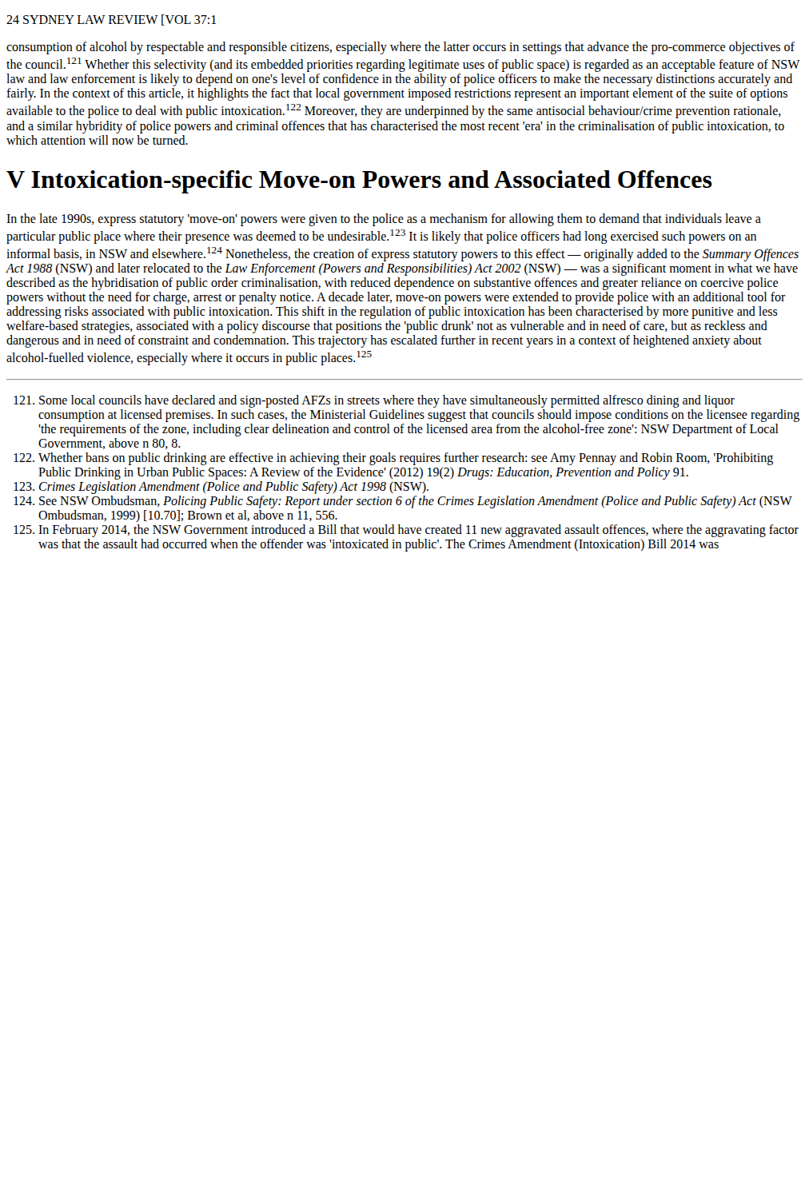24 SYDNEY LAW REVIEW [VOL 37:1
consumption of alcohol by respectable and responsible citizens, especially where the latter occurs in settings that advance the pro-commerce objectives of the council.121 Whether this selectivity (and its embedded priorities regarding legitimate uses of public space) is regarded as an acceptable feature of NSW law and law enforcement is likely to depend on one's level of confidence in the ability of police officers to make the necessary distinctions accurately and fairly. In the context of this article, it highlights the fact that local government imposed restrictions represent an important element of the suite of options available to the police to deal with public intoxication.122 Moreover, they are underpinned by the same antisocial behaviour/crime prevention rationale, and a similar hybridity of police powers and criminal offences that has characterised the most recent 'era' in the criminalisation of public intoxication, to which attention will now be turned.
V Intoxication-specific Move-on Powers and Associated Offences
In the late 1990s, express statutory 'move-on' powers were given to the police as a mechanism for allowing them to demand that individuals leave a particular public place where their presence was deemed to be undesirable.123 It is likely that police officers had long exercised such powers on an informal basis, in NSW and elsewhere.124 Nonetheless, the creation of express statutory powers to this effect — originally added to the Summary Offences Act 1988 (NSW) and later relocated to the Law Enforcement (Powers and Responsibilities) Act 2002 (NSW) — was a significant moment in what we have described as the hybridisation of public order criminalisation, with reduced dependence on substantive offences and greater reliance on coercive police powers without the need for charge, arrest or penalty notice. A decade later, move-on powers were extended to provide police with an additional tool for addressing risks associated with public intoxication. This shift in the regulation of public intoxication has been characterised by more punitive and less welfare-based strategies, associated with a policy discourse that positions the 'public drunk' not as vulnerable and in need of care, but as reckless and dangerous and in need of constraint and condemnation. This trajectory has escalated further in recent years in a context of heightened anxiety about alcohol-fuelled violence, especially where it occurs in public places.125
Some local councils have declared and sign-posted AFZs in streets where they have simultaneously permitted alfresco dining and liquor consumption at licensed premises. In such cases, the Ministerial Guidelines suggest that councils should impose conditions on the licensee regarding 'the requirements of the zone, including clear delineation and control of the licensed area from the alcohol-free zone': NSW Department of Local Government, above n 80, 8.
Whether bans on public drinking are effective in achieving their goals requires further research: see Amy Pennay and Robin Room, 'Prohibiting Public Drinking in Urban Public Spaces: A Review of the Evidence' (2012) 19(2) Drugs: Education, Prevention and Policy 91.
Crimes Legislation Amendment (Police and Public Safety) Act 1998 (NSW).
See NSW Ombudsman, Policing Public Safety: Report under section 6 of the Crimes Legislation Amendment (Police and Public Safety) Act (NSW Ombudsman, 1999) [10.70]; Brown et al, above n 11, 556.
In February 2014, the NSW Government introduced a Bill that would have created 11 new aggravated assault offences, where the aggravating factor was that the assault had occurred when the offender was 'intoxicated in public'. The Crimes Amendment (Intoxication) Bill 2014 was